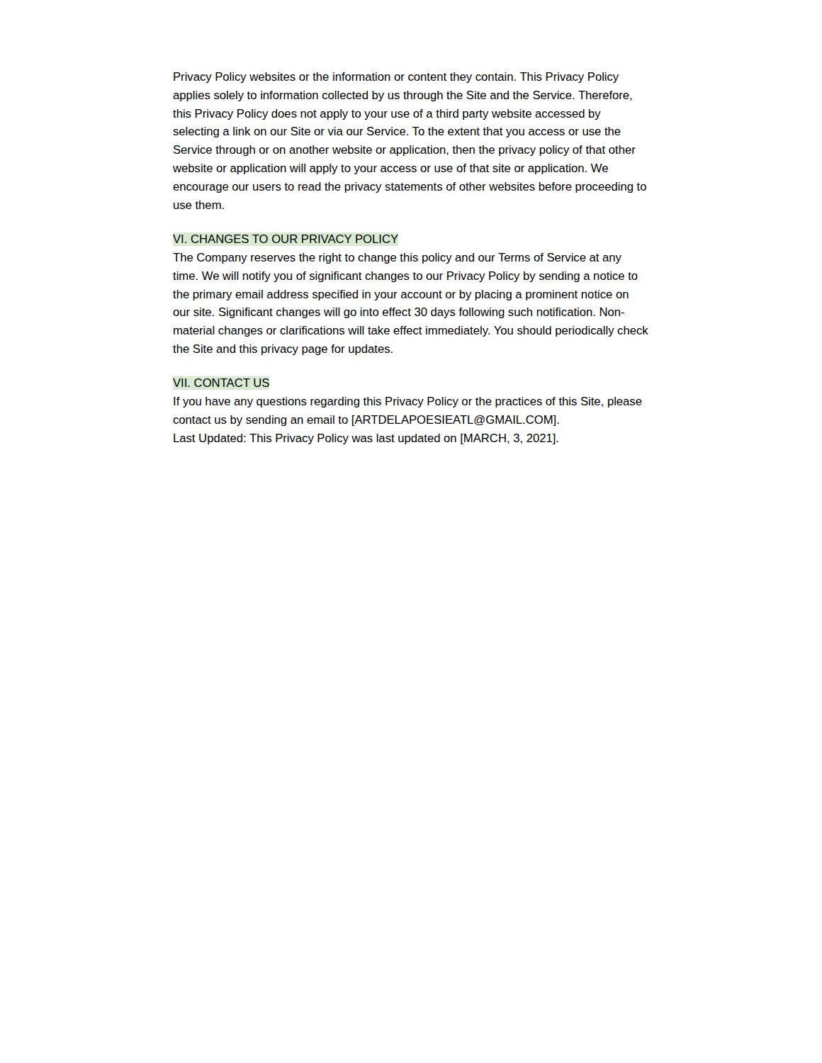Privacy Policy websites or the information or content they contain. This Privacy Policy applies solely to information collected by us through the Site and the Service. Therefore, this Privacy Policy does not apply to your use of a third party website accessed by selecting a link on our Site or via our Service. To the extent that you access or use the Service through or on another website or application, then the privacy policy of that other website or application will apply to your access or use of that site or application. We encourage our users to read the privacy statements of other websites before proceeding to use them.
VI. CHANGES TO OUR PRIVACY POLICY
The Company reserves the right to change this policy and our Terms of Service at any time. We will notify you of significant changes to our Privacy Policy by sending a notice to the primary email address specified in your account or by placing a prominent notice on our site. Significant changes will go into effect 30 days following such notification. Non-material changes or clarifications will take effect immediately. You should periodically check the Site and this privacy page for updates.
VII. CONTACT US
If you have any questions regarding this Privacy Policy or the practices of this Site, please contact us by sending an email to [ARTDELAPOESIEATL@GMAIL.COM].
Last Updated: This Privacy Policy was last updated on [MARCH, 3, 2021].